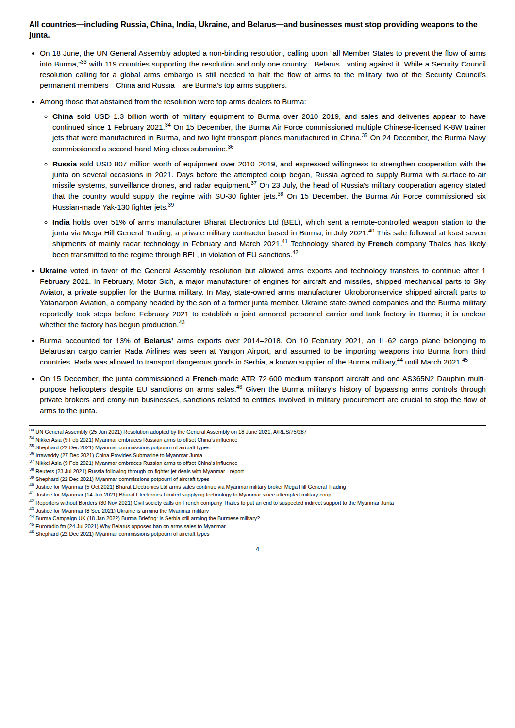All countries—including Russia, China, India, Ukraine, and Belarus—and businesses must stop providing weapons to the junta.
On 18 June, the UN General Assembly adopted a non-binding resolution, calling upon “all Member States to prevent the flow of arms into Burma,”33 with 119 countries supporting the resolution and only one country—Belarus—voting against it. While a Security Council resolution calling for a global arms embargo is still needed to halt the flow of arms to the military, two of the Security Council’s permanent members—China and Russia—are Burma’s top arms suppliers.
Among those that abstained from the resolution were top arms dealers to Burma:
China sold USD 1.3 billion worth of military equipment to Burma over 2010–2019, and sales and deliveries appear to have continued since 1 February 2021.34 On 15 December, the Burma Air Force commissioned multiple Chinese-licensed K-8W trainer jets that were manufactured in Burma, and two light transport planes manufactured in China.35 On 24 December, the Burma Navy commissioned a second-hand Ming-class submarine.36
Russia sold USD 807 million worth of equipment over 2010–2019, and expressed willingness to strengthen cooperation with the junta on several occasions in 2021. Days before the attempted coup began, Russia agreed to supply Burma with surface-to-air missile systems, surveillance drones, and radar equipment.37 On 23 July, the head of Russia's military cooperation agency stated that the country would supply the regime with SU-30 fighter jets.38 On 15 December, the Burma Air Force commissioned six Russian-made Yak-130 fighter jets.39
India holds over 51% of arms manufacturer Bharat Electronics Ltd (BEL), which sent a remote-controlled weapon station to the junta via Mega Hill General Trading, a private military contractor based in Burma, in July 2021.40 This sale followed at least seven shipments of mainly radar technology in February and March 2021.41 Technology shared by French company Thales has likely been transmitted to the regime through BEL, in violation of EU sanctions.42
Ukraine voted in favor of the General Assembly resolution but allowed arms exports and technology transfers to continue after 1 February 2021. In February, Motor Sich, a major manufacturer of engines for aircraft and missiles, shipped mechanical parts to Sky Aviator, a private supplier for the Burma military. In May, state-owned arms manufacturer Ukroboronservice shipped aircraft parts to Yatanarpon Aviation, a company headed by the son of a former junta member. Ukraine state-owned companies and the Burma military reportedly took steps before February 2021 to establish a joint armored personnel carrier and tank factory in Burma; it is unclear whether the factory has begun production.43
Burma accounted for 13% of Belarus’ arms exports over 2014–2018. On 10 February 2021, an IL-62 cargo plane belonging to Belarusian cargo carrier Rada Airlines was seen at Yangon Airport, and assumed to be importing weapons into Burma from third countries. Rada was allowed to transport dangerous goods in Serbia, a known supplier of the Burma military,44 until March 2021.45
On 15 December, the junta commissioned a French-made ATR 72-600 medium transport aircraft and one AS365N2 Dauphin multi-purpose helicopters despite EU sanctions on arms sales.46 Given the Burma military’s history of bypassing arms controls through private brokers and crony-run businesses, sanctions related to entities involved in military procurement are crucial to stop the flow of arms to the junta.
33 UN General Assembly (25 Jun 2021) Resolution adopted by the General Assembly on 18 June 2021, A/RES/75/287
34 Nikkei Asia (9 Feb 2021) Myanmar embraces Russian arms to offset China’s influence
35 Shephard (22 Dec 2021) Myanmar commissions potpourri of aircraft types
36 Irrawaddy (27 Dec 2021) China Provides Submarine to Myanmar Junta
37 Nikkei Asia (9 Feb 2021) Myanmar embraces Russian arms to offset China’s influence
38 Reuters (23 Jul 2021) Russia following through on fighter jet deals with Myanmar - report
39 Shephard (22 Dec 2021) Myanmar commissions potpourri of aircraft types
40 Justice for Myanmar (5 Oct 2021) Bharat Electronics Ltd arms sales continue via Myanmar military broker Mega Hill General Trading
41 Justice for Myanmar (14 Jun 2021) Bharat Electronics Limited supplying technology to Myanmar since attempted military coup
42 Reporters without Borders (30 Nov 2021) Civil society calls on French company Thales to put an end to suspected indirect support to the Myanmar Junta
43 Justice for Myanmar (8 Sep 2021) Ukraine is arming the Myanmar military
44 Burma Campaign UK (18 Jan 2022) Burma Briefing: Is Serbia still arming the Burmese military?
45 Euroradio.fm (24 Jul 2021) Why Belarus opposes ban on arms sales to Myanmar
46 Shephard (22 Dec 2021) Myanmar commissions potpourri of aircraft types
4